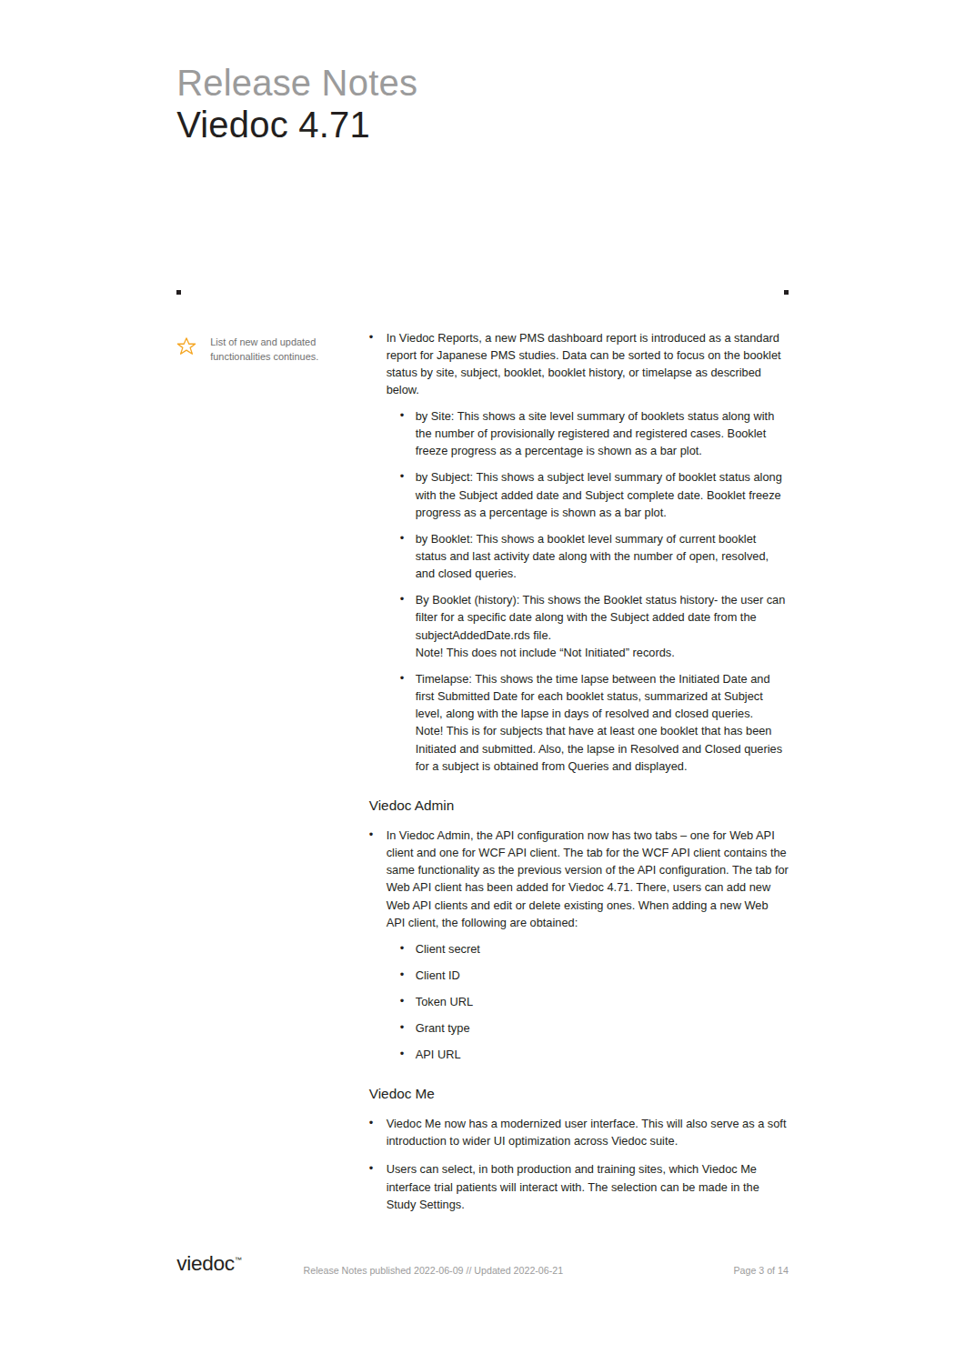Release NotesViedoc 4.71
List of new and updated functionalities continues.
In Viedoc Reports, a new PMS dashboard report is introduced as a standard report for Japanese PMS studies. Data can be sorted to focus on the booklet status by site, subject, booklet, booklet history, or timelapse as described below.
by Site: This shows a site level summary of booklets status along with the number of provisionally registered and registered cases. Booklet freeze progress as a percentage is shown as a bar plot.
by Subject: This shows a subject level summary of booklet status along with the Subject added date and Subject complete date. Booklet freeze progress as a percentage is shown as a bar plot.
by Booklet: This shows a booklet level summary of current booklet status and last activity date along with the number of open, resolved, and closed queries.
By Booklet (history): This shows the Booklet status history- the user can filter for a specific date along with the Subject added date from the subjectAddedDate.rds file.
Note! This does not include “Not Initiated” records.
Timelapse: This shows the time lapse between the Initiated Date and first Submitted Date for each booklet status, summarized at Subject level, along with the lapse in days of resolved and closed queries.
Note! This is for subjects that have at least one booklet that has been Initiated and submitted. Also, the lapse in Resolved and Closed queries for a subject is obtained from Queries and displayed.
Viedoc Admin
In Viedoc Admin, the API configuration now has two tabs – one for Web API client and one for WCF API client. The tab for the WCF API client contains the same functionality as the previous version of the API configuration. The tab for Web API client has been added for Viedoc 4.71. There, users can add new Web API clients and edit or delete existing ones. When adding a new Web API client, the following are obtained:
Client secret
Client ID
Token URL
Grant type
API URL
Viedoc Me
Viedoc Me now has a modernized user interface. This will also serve as a soft introduction to wider UI optimization across Viedoc suite.
Users can select, in both production and training sites, which Viedoc Me interface trial patients will interact with. The selection can be made in the Study Settings.
viedoc™
Release Notes published 2022-06-09 // Updated 2022-06-21
Page 3 of 14